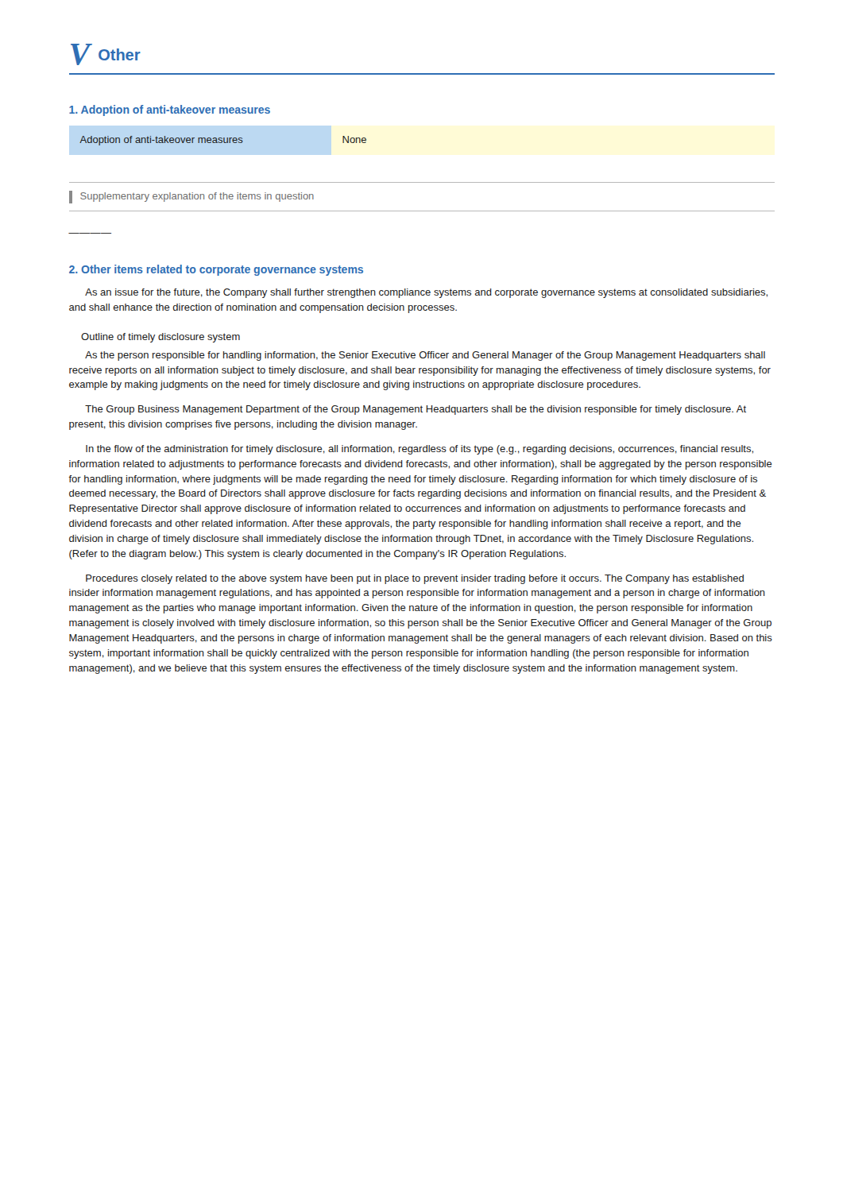VOther
1. Adoption of anti-takeover measures
Adoption of anti-takeover measures
None
Supplementary explanation of the items in question
————
2. Other items related to corporate governance systems
As an issue for the future, the Company shall further strengthen compliance systems and corporate governance systems at consolidated subsidiaries, and shall enhance the direction of nomination and compensation decision processes.
Outline of timely disclosure system
As the person responsible for handling information, the Senior Executive Officer and General Manager of the Group Management Headquarters shall receive reports on all information subject to timely disclosure, and shall bear responsibility for managing the effectiveness of timely disclosure systems, for example by making judgments on the need for timely disclosure and giving instructions on appropriate disclosure procedures.
The Group Business Management Department of the Group Management Headquarters shall be the division responsible for timely disclosure. At present, this division comprises five persons, including the division manager.
In the flow of the administration for timely disclosure, all information, regardless of its type (e.g., regarding decisions, occurrences, financial results, information related to adjustments to performance forecasts and dividend forecasts, and other information), shall be aggregated by the person responsible for handling information, where judgments will be made regarding the need for timely disclosure. Regarding information for which timely disclosure of is deemed necessary, the Board of Directors shall approve disclosure for facts regarding decisions and information on financial results, and the President & Representative Director shall approve disclosure of information related to occurrences and information on adjustments to performance forecasts and dividend forecasts and other related information. After these approvals, the party responsible for handling information shall receive a report, and the division in charge of timely disclosure shall immediately disclose the information through TDnet, in accordance with the Timely Disclosure Regulations. (Refer to the diagram below.) This system is clearly documented in the Company's IR Operation Regulations.
Procedures closely related to the above system have been put in place to prevent insider trading before it occurs. The Company has established insider information management regulations, and has appointed a person responsible for information management and a person in charge of information management as the parties who manage important information. Given the nature of the information in question, the person responsible for information management is closely involved with timely disclosure information, so this person shall be the Senior Executive Officer and General Manager of the Group Management Headquarters, and the persons in charge of information management shall be the general managers of each relevant division. Based on this system, important information shall be quickly centralized with the person responsible for information handling (the person responsible for information management), and we believe that this system ensures the effectiveness of the timely disclosure system and the information management system.